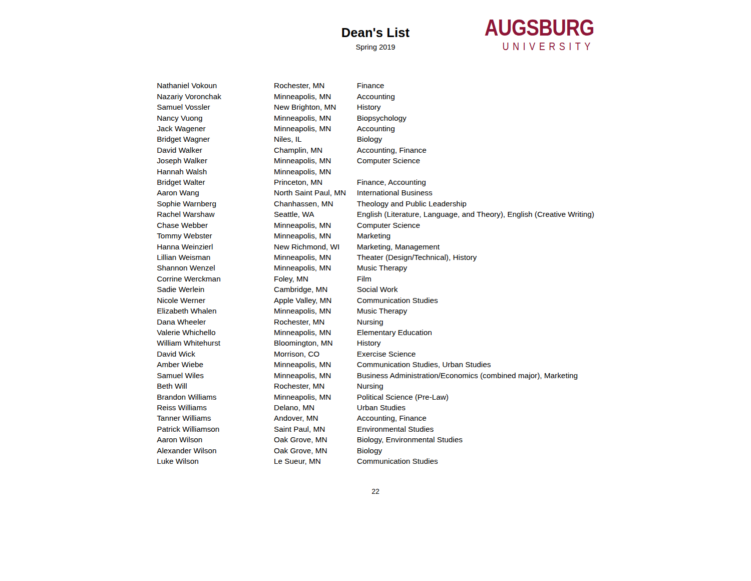AUGSBURG
UNIVERSITY
Dean's List
Spring 2019
| Nathaniel Vokoun | Rochester, MN | Finance |
| Nazariy Voronchak | Minneapolis, MN | Accounting |
| Samuel Vossler | New Brighton, MN | History |
| Nancy Vuong | Minneapolis, MN | Biopsychology |
| Jack Wagener | Minneapolis, MN | Accounting |
| Bridget Wagner | Niles, IL | Biology |
| David Walker | Champlin, MN | Accounting, Finance |
| Joseph Walker | Minneapolis, MN | Computer Science |
| Hannah Walsh | Minneapolis, MN | |
| Bridget Walter | Princeton, MN | Finance, Accounting |
| Aaron Wang | North Saint Paul, MN | International Business |
| Sophie Warnberg | Chanhassen, MN | Theology and Public Leadership |
| Rachel Warshaw | Seattle, WA | English (Literature, Language, and Theory), English (Creative Writing) |
| Chase Webber | Minneapolis, MN | Computer Science |
| Tommy Webster | Minneapolis, MN | Marketing |
| Hanna Weinzierl | New Richmond, WI | Marketing, Management |
| Lillian Weisman | Minneapolis, MN | Theater (Design/Technical), History |
| Shannon Wenzel | Minneapolis, MN | Music Therapy |
| Corrine Werckman | Foley, MN | Film |
| Sadie Werlein | Cambridge, MN | Social Work |
| Nicole Werner | Apple Valley, MN | Communication Studies |
| Elizabeth Whalen | Minneapolis, MN | Music Therapy |
| Dana Wheeler | Rochester, MN | Nursing |
| Valerie Whichello | Minneapolis, MN | Elementary Education |
| William Whitehurst | Bloomington, MN | History |
| David Wick | Morrison, CO | Exercise Science |
| Amber Wiebe | Minneapolis, MN | Communication Studies, Urban Studies |
| Samuel Wiles | Minneapolis, MN | Business Administration/Economics (combined major), Marketing |
| Beth Will | Rochester, MN | Nursing |
| Brandon Williams | Minneapolis, MN | Political Science (Pre-Law) |
| Reiss Williams | Delano, MN | Urban Studies |
| Tanner Williams | Andover, MN | Accounting, Finance |
| Patrick Williamson | Saint Paul, MN | Environmental Studies |
| Aaron Wilson | Oak Grove, MN | Biology, Environmental Studies |
| Alexander Wilson | Oak Grove, MN | Biology |
| Luke Wilson | Le Sueur, MN | Communication Studies |
22